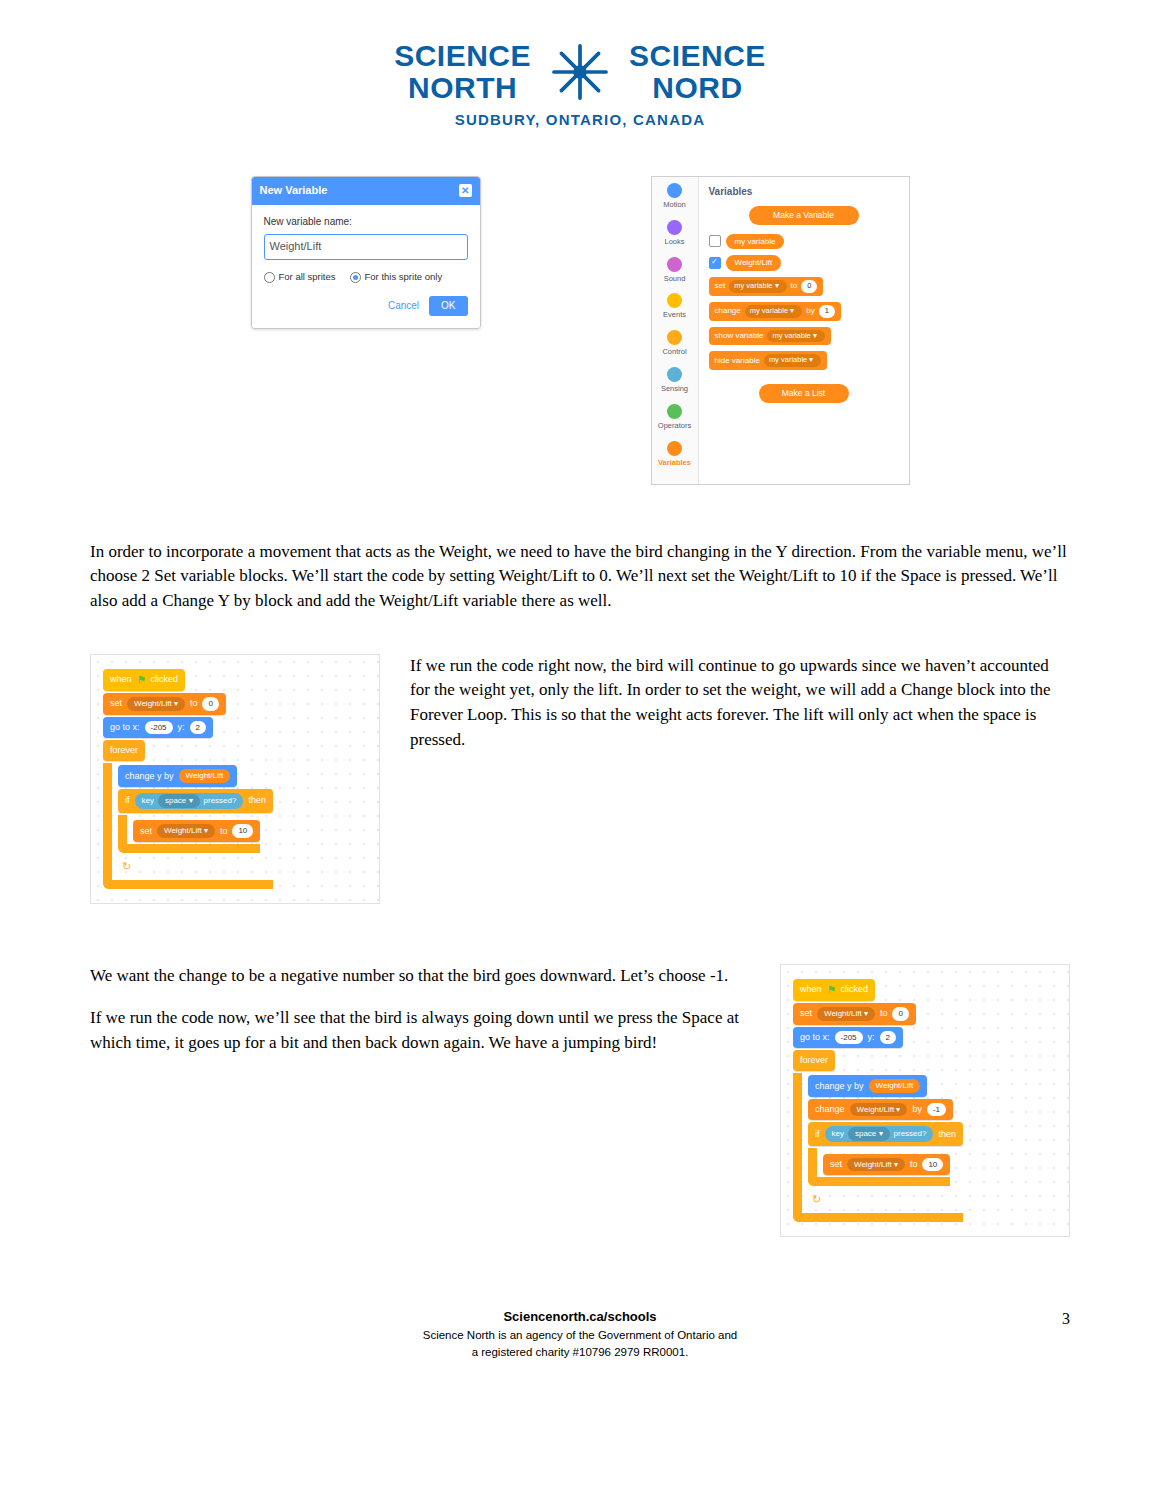SCIENCE
NORTH
SCIENCE
NORD
SUDBURY, ONTARIO, CANADA
New Variable ✕
New variable name:
Weight/Lift
For all sprites For this sprite only
Cancel OK
Motion
Looks
Sound
Events
Control
Sensing
Operators
Variables
Variables
Make a Variable
my variable
Weight/Lift
set my variable ▾ to 0
change my variable ▾ by 1
show variable my variable ▾
hide variable my variable ▾
Make a List
In order to incorporate a movement that acts as the Weight, we need to have the bird changing in the Y direction. From the variable menu, we’ll choose 2 Set variable blocks. We’ll start the code by setting Weight/Lift to 0. We’ll next set the Weight/Lift to 10 if the Space is pressed. We’ll also add a Change Y by block and add the Weight/Lift variable there as well.
when ⚑ clicked
set Weight/Lift ▾ to 0
go to x: -205 y: 2
forever
change y by Weight/Lift
if key space ▾ pressed? then
set Weight/Lift ▾ to 10
↻
If we run the code right now, the bird will continue to go upwards since we haven’t accounted for the weight yet, only the lift. In order to set the weight, we will add a Change block into the Forever Loop. This is so that the weight acts forever. The lift will only act when the space is pressed.
We want the change to be a negative number so that the bird goes downward. Let’s choose -1.
If we run the code now, we’ll see that the bird is always going down until we press the Space at which time, it goes up for a bit and then back down again. We have a jumping bird!
when ⚑ clicked
set Weight/Lift ▾ to 0
go to x: -205 y: 2
forever
change y by Weight/Lift
change Weight/Lift ▾ by -1
if key space ▾ pressed? then
set Weight/Lift ▾ to 10
↻
3
Sciencenorth.ca/schools
Science North is an agency of the Government of Ontario and
a registered charity #10796 2979 RR0001.